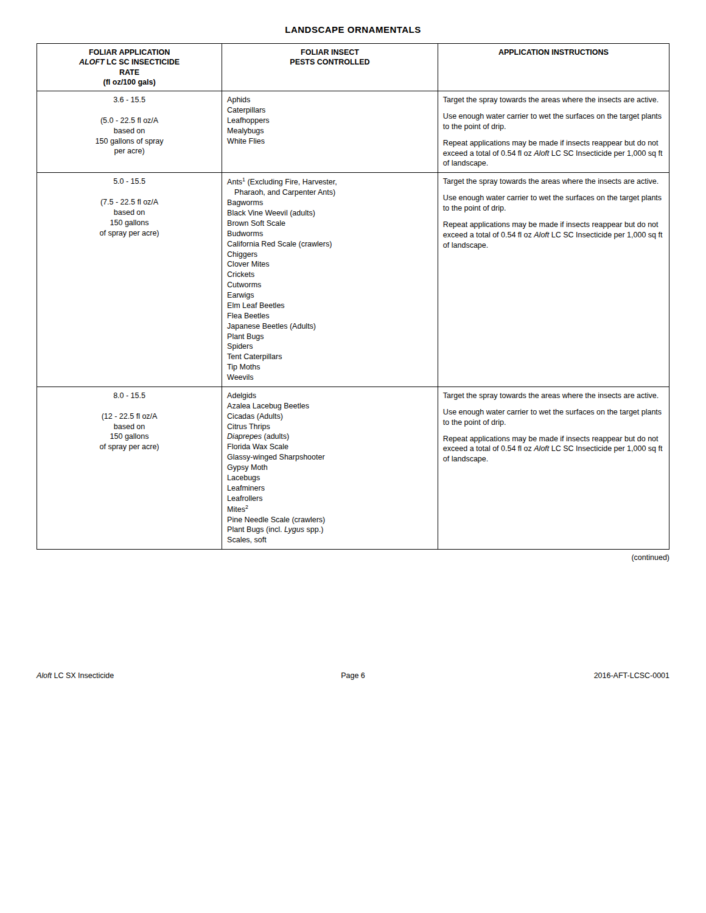LANDSCAPE ORNAMENTALS
| FOLIAR APPLICATION ALOFT LC SC INSECTICIDE RATE (fl oz/100 gals) | FOLIAR INSECT PESTS CONTROLLED | APPLICATION INSTRUCTIONS |
| --- | --- | --- |
| 3.6 - 15.5 (5.0 - 22.5 fl oz/A based on 150 gallons of spray per acre) | Aphids Caterpillars Leafhoppers Mealybugs White Flies | Target the spray towards the areas where the insects are active. Use enough water carrier to wet the surfaces on the target plants to the point of drip. Repeat applications may be made if insects reappear but do not exceed a total of 0.54 fl oz Aloft LC SC Insecticide per 1,000 sq ft of landscape. |
| 5.0 - 15.5 (7.5 - 22.5 fl oz/A based on 150 gallons of spray per acre) | Ants 1 (Excluding Fire, Harvester, Pharaoh, and Carpenter Ants) Bagworms Black Vine Weevil (adults) Brown Soft Scale Budworms California Red Scale (crawlers) Chiggers Clover Mites Crickets Cutworms Earwigs Elm Leaf Beetles Flea Beetles Japanese Beetles (Adults) Plant Bugs Spiders Tent Caterpillars Tip Moths Weevils | Target the spray towards the areas where the insects are active. Use enough water carrier to wet the surfaces on the target plants to the point of drip. Repeat applications may be made if insects reappear but do not exceed a total of 0.54 fl oz Aloft LC SC Insecticide per 1,000 sq ft of landscape. |
| 8.0 - 15.5 (12 - 22.5 fl oz/A based on 150 gallons of spray per acre) | Adelgids Azalea Lacebug Beetles Cicadas (Adults) Citrus Thrips Diaprepes (adults) Florida Wax Scale Glassy-winged Sharpshooter Gypsy Moth Lacebugs Leafminers Leafrollers Mites 2 Pine Needle Scale (crawlers) Plant Bugs (incl. Lygus spp.) Scales, soft | Target the spray towards the areas where the insects are active. Use enough water carrier to wet the surfaces on the target plants to the point of drip. Repeat applications may be made if insects reappear but do not exceed a total of 0.54 fl oz Aloft LC SC Insecticide per 1,000 sq ft of landscape. |
(continued)
Aloft LC SX Insecticide
Page 6
2016-AFT-LCSC-0001